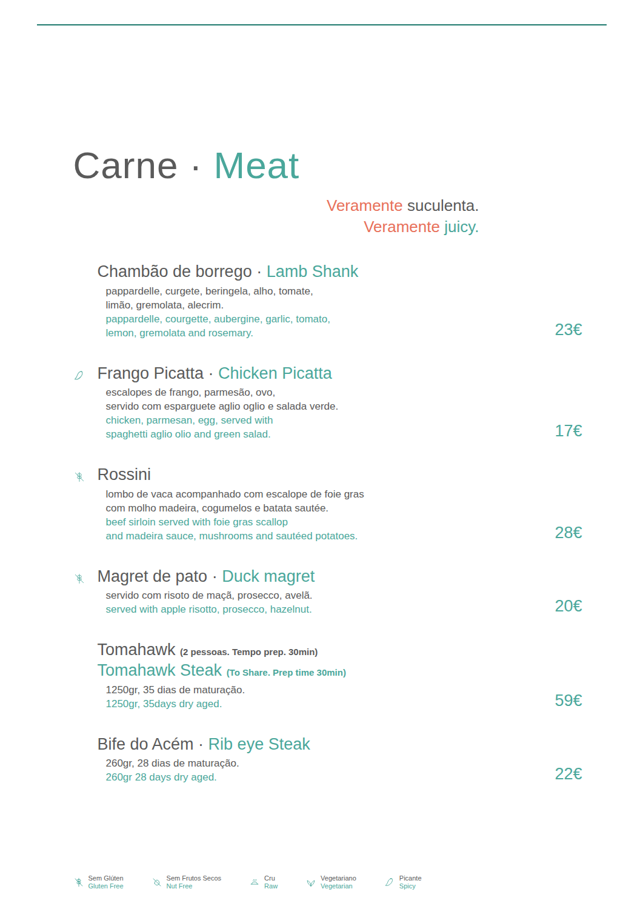Carne · Meat
Veramente suculenta.
Veramente juicy.
Chambão de borrego · Lamb Shank
pappardelle, curgete, beringela, alho, tomate,
limão, gremolata, alecrim.
pappardelle, courgette, aubergine, garlic, tomato,
lemon, gremolata and rosemary.
23€
Frango Picatta · Chicken Picatta
escalopes de frango, parmesão, ovo,
servido com esparguete aglio oglio e salada verde.
chicken, parmesan, egg, served with
spaghetti aglio olio and green salad.
17€
Rossini
lombo de vaca acompanhado com escalope de foie gras
com molho madeira, cogumelos e batata sautée.
beef sirloin served with foie gras scallop
and madeira sauce, mushrooms and sautéed potatoes.
28€
Magret de pato · Duck magret
servido com risoto de maçã, prosecco, avelã.
served with apple risotto, prosecco, hazelnut.
20€
Tomahawk (2 pessoas. Tempo prep. 30min)
Tomahawk Steak (To Share. Prep time 30min)
1250gr, 35 dias de maturação.
1250gr, 35days dry aged.
59€
Bife do Acém · Rib eye Steak
260gr, 28 dias de maturação.
260gr 28 days dry aged.
22€
Sem Glúten Gluten Free
Sem Frutos Secos Nut Free
Cru Raw
Vegetariano Vegetarian
Picante Spicy